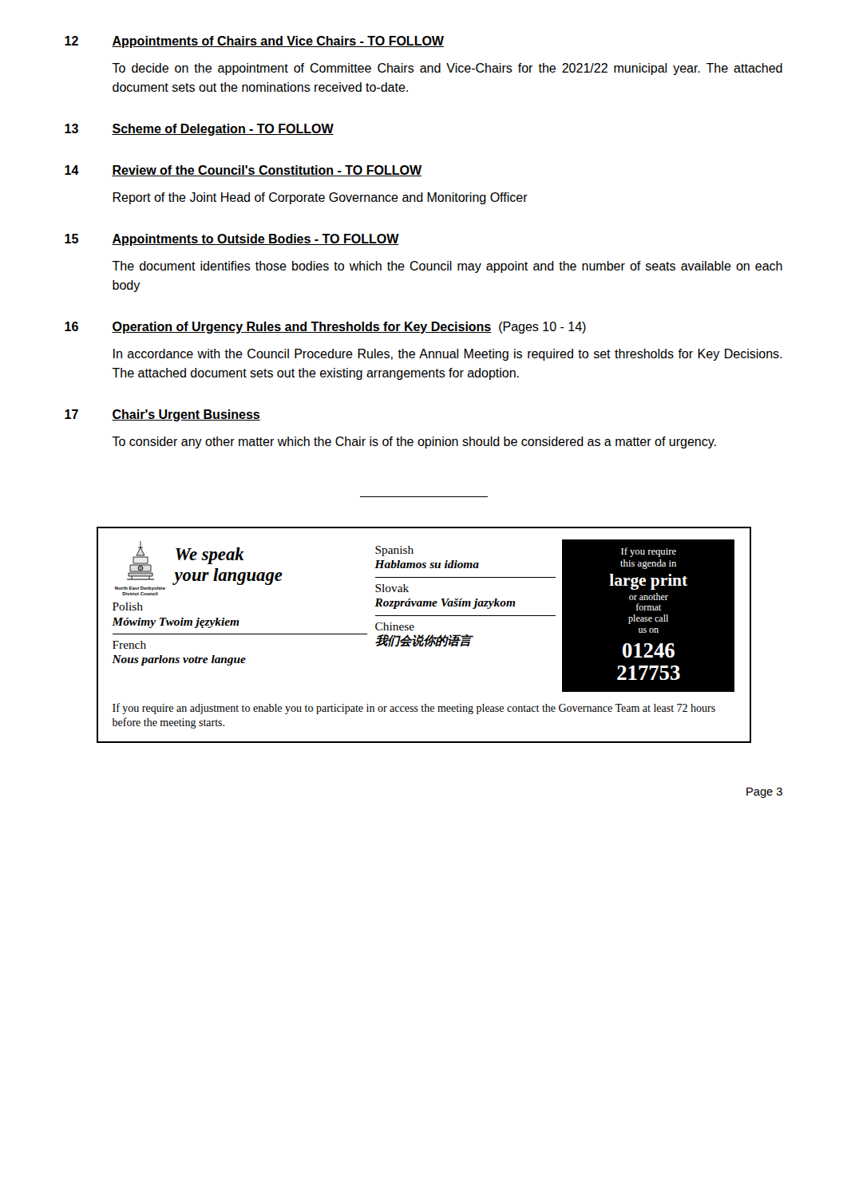12
Appointments of Chairs and Vice Chairs - TO FOLLOW
To decide on the appointment of Committee Chairs and Vice-Chairs for the 2021/22 municipal year. The attached document sets out the nominations received to-date.
13
Scheme of Delegation - TO FOLLOW
14
Review of the Council's Constitution - TO FOLLOW
Report of the Joint Head of Corporate Governance and Monitoring Officer
15
Appointments to Outside Bodies - TO FOLLOW
The document identifies those bodies to which the Council may appoint and the number of seats available on each body
16
Operation of Urgency Rules and Thresholds for Key Decisions (Pages 10 - 14)
In accordance with the Council Procedure Rules, the Annual Meeting is required to set thresholds for Key Decisions. The attached document sets out the existing arrangements for adoption.
17
Chair's Urgent Business
To consider any other matter which the Chair is of the opinion should be considered as a matter of urgency.
North East Derbyshire
District Council
We speak
your language
Polish
Mówimy Twoim językiem
French
Nous parlons votre langue
Spanish
Hablamos su idioma
Slovak
Rozprávame Vaším jazykom
Chinese
我们会说你的语言
If you require
this agenda in
large print
or another
format
please call
us on
01246
217753
If you require an adjustment to enable you to participate in or access the meeting please contact the Governance Team at least 72 hours before the meeting starts.
Page 3